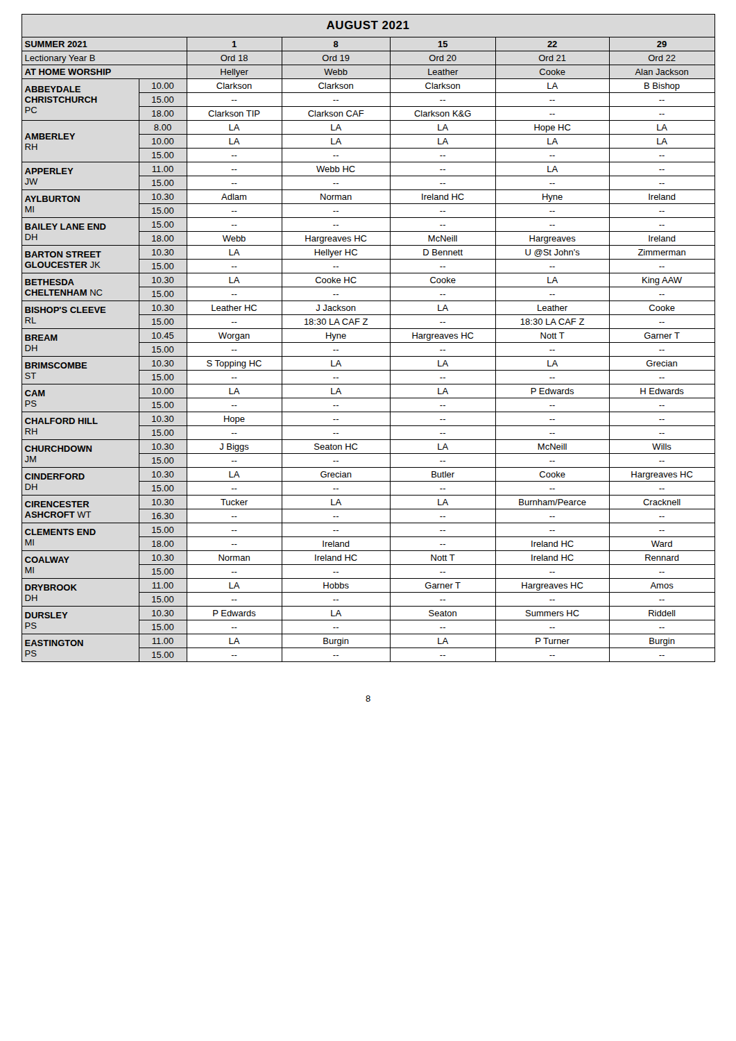AUGUST 2021
| SUMMER 2021 | 1 | 8 | 15 | 22 | 29 |
| --- | --- | --- | --- | --- | --- |
| Lectionary Year B | Ord 18 | Ord 19 | Ord 20 | Ord 21 | Ord 22 |
| AT HOME WORSHIP | Hellyer | Webb | Leather | Cooke | Alan Jackson |
| ABBEYDALE CHRISTCHURCH PC | 10.00 | Clarkson | Clarkson | Clarkson | LA | B Bishop |
| 15.00 | -- | -- | -- | -- | -- |
| 18.00 | Clarkson TIP | Clarkson CAF | Clarkson K&G | -- | -- |
| AMBERLEY RH | 8.00 | LA | LA | LA | Hope HC | LA |
| 10.00 | LA | LA | LA | LA | LA |
| 15.00 | -- | -- | -- | -- | -- |
| APPERLEY JW | 11.00 | -- | Webb HC | -- | LA | -- |
| 15.00 | -- | -- | -- | -- | -- |
| AYLBURTON MI | 10.30 | Adlam | Norman | Ireland HC | Hyne | Ireland |
| 15.00 | -- | -- | -- | -- | -- |
| BAILEY LANE END DH | 15.00 | -- | -- | -- | -- | -- |
| 18.00 | Webb | Hargreaves HC | McNeill | Hargreaves | Ireland |
| BARTON STREET GLOUCESTER JK | 10.30 | LA | Hellyer HC | D Bennett | U @St John's | Zimmerman |
| 15.00 | -- | -- | -- | -- | -- |
| BETHESDA CHELTENHAM NC | 10.30 | LA | Cooke HC | Cooke | LA | King AAW |
| 15.00 | -- | -- | -- | -- | -- |
| BISHOP'S CLEEVE RL | 10.30 | Leather HC | J Jackson | LA | Leather | Cooke |
| 15.00 | -- | 18:30 LA CAF Z | -- | 18:30 LA CAF Z | -- |
| BREAM DH | 10.45 | Worgan | Hyne | Hargreaves HC | Nott T | Garner T |
| 15.00 | -- | -- | -- | -- | -- |
| BRIMSCOMBE ST | 10.30 | S Topping HC | LA | LA | LA | Grecian |
| 15.00 | -- | -- | -- | -- | -- |
| CAM PS | 10.00 | LA | LA | LA | P Edwards | H Edwards |
| 15.00 | -- | -- | -- | -- | -- |
| CHALFORD HILL RH | 10.30 | Hope | -- | -- | -- | -- |
| 15.00 | -- | -- | -- | -- | -- |
| CHURCHDOWN JM | 10.30 | J Biggs | Seaton HC | LA | McNeill | Wills |
| 15.00 | -- | -- | -- | -- | -- |
| CINDERFORD DH | 10.30 | LA | Grecian | Butler | Cooke | Hargreaves HC |
| 15.00 | -- | -- | -- | -- | -- |
| CIRENCESTER ASHCROFT WT | 10.30 | Tucker | LA | LA | Burnham/Pearce | Cracknell |
| 16.30 | -- | -- | -- | -- | -- |
| CLEMENTS END MI | 15.00 | -- | -- | -- | -- | -- |
| 18.00 | -- | Ireland | -- | Ireland HC | Ward |
| COALWAY MI | 10.30 | Norman | Ireland HC | Nott T | Ireland HC | Rennard |
| 15.00 | -- | -- | -- | -- | -- |
| DRYBROOK DH | 11.00 | LA | Hobbs | Garner T | Hargreaves HC | Amos |
| 15.00 | -- | -- | -- | -- | -- |
| DURSLEY PS | 10.30 | P Edwards | LA | Seaton | Summers HC | Riddell |
| 15.00 | -- | -- | -- | -- | -- |
| EASTINGTON PS | 11.00 | LA | Burgin | LA | P Turner | Burgin |
| 15.00 | -- | -- | -- | -- | -- |
8